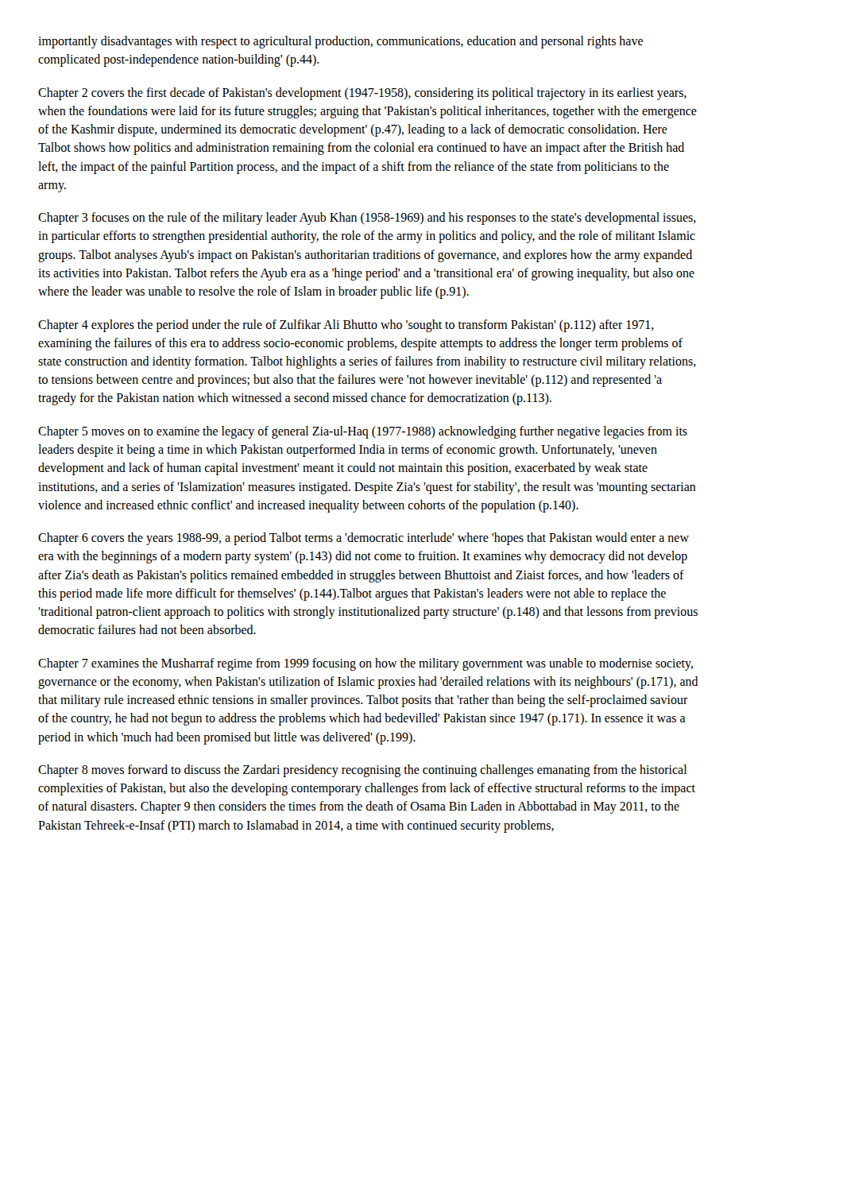importantly disadvantages with respect to agricultural production, communications, education and personal rights have complicated post-independence nation-building' (p.44).
Chapter 2 covers the first decade of Pakistan's development (1947-1958), considering its political trajectory in its earliest years, when the foundations were laid for its future struggles; arguing that 'Pakistan's political inheritances, together with the emergence of the Kashmir dispute, undermined its democratic development' (p.47), leading to a lack of democratic consolidation. Here Talbot shows how politics and administration remaining from the colonial era continued to have an impact after the British had left, the impact of the painful Partition process, and the impact of a shift from the reliance of the state from politicians to the army.
Chapter 3 focuses on the rule of the military leader Ayub Khan (1958-1969) and his responses to the state's developmental issues, in particular efforts to strengthen presidential authority, the role of the army in politics and policy, and the role of militant Islamic groups. Talbot analyses Ayub's impact on Pakistan's authoritarian traditions of governance, and explores how the army expanded its activities into Pakistan. Talbot refers the Ayub era as a 'hinge period' and a 'transitional era' of growing inequality, but also one where the leader was unable to resolve the role of Islam in broader public life (p.91).
Chapter 4 explores the period under the rule of Zulfikar Ali Bhutto who 'sought to transform Pakistan' (p.112) after 1971, examining the failures of this era to address socio-economic problems, despite attempts to address the longer term problems of state construction and identity formation. Talbot highlights a series of failures from inability to restructure civil military relations, to tensions between centre and provinces; but also that the failures were 'not however inevitable' (p.112) and represented 'a tragedy for the Pakistan nation which witnessed a second missed chance for democratization (p.113).
Chapter 5 moves on to examine the legacy of general Zia-ul-Haq (1977-1988) acknowledging further negative legacies from its leaders despite it being a time in which Pakistan outperformed India in terms of economic growth. Unfortunately, 'uneven development and lack of human capital investment' meant it could not maintain this position, exacerbated by weak state institutions, and a series of 'Islamization' measures instigated. Despite Zia's 'quest for stability', the result was 'mounting sectarian violence and increased ethnic conflict' and increased inequality between cohorts of the population (p.140).
Chapter 6 covers the years 1988-99, a period Talbot terms a 'democratic interlude' where 'hopes that Pakistan would enter a new era with the beginnings of a modern party system' (p.143) did not come to fruition. It examines why democracy did not develop after Zia's death as Pakistan's politics remained embedded in struggles between Bhuttoist and Ziaist forces, and how 'leaders of this period made life more difficult for themselves' (p.144).Talbot argues that Pakistan's leaders were not able to replace the 'traditional patron-client approach to politics with strongly institutionalized party structure' (p.148) and that lessons from previous democratic failures had not been absorbed.
Chapter 7 examines the Musharraf regime from 1999 focusing on how the military government was unable to modernise society, governance or the economy, when Pakistan's utilization of Islamic proxies had 'derailed relations with its neighbours' (p.171), and that military rule increased ethnic tensions in smaller provinces. Talbot posits that 'rather than being the self-proclaimed saviour of the country, he had not begun to address the problems which had bedevilled' Pakistan since 1947 (p.171). In essence it was a period in which 'much had been promised but little was delivered' (p.199).
Chapter 8 moves forward to discuss the Zardari presidency recognising the continuing challenges emanating from the historical complexities of Pakistan, but also the developing contemporary challenges from lack of effective structural reforms to the impact of natural disasters. Chapter 9 then considers the times from the death of Osama Bin Laden in Abbottabad in May 2011, to the Pakistan Tehreek-e-Insaf (PTI) march to Islamabad in 2014, a time with continued security problems,